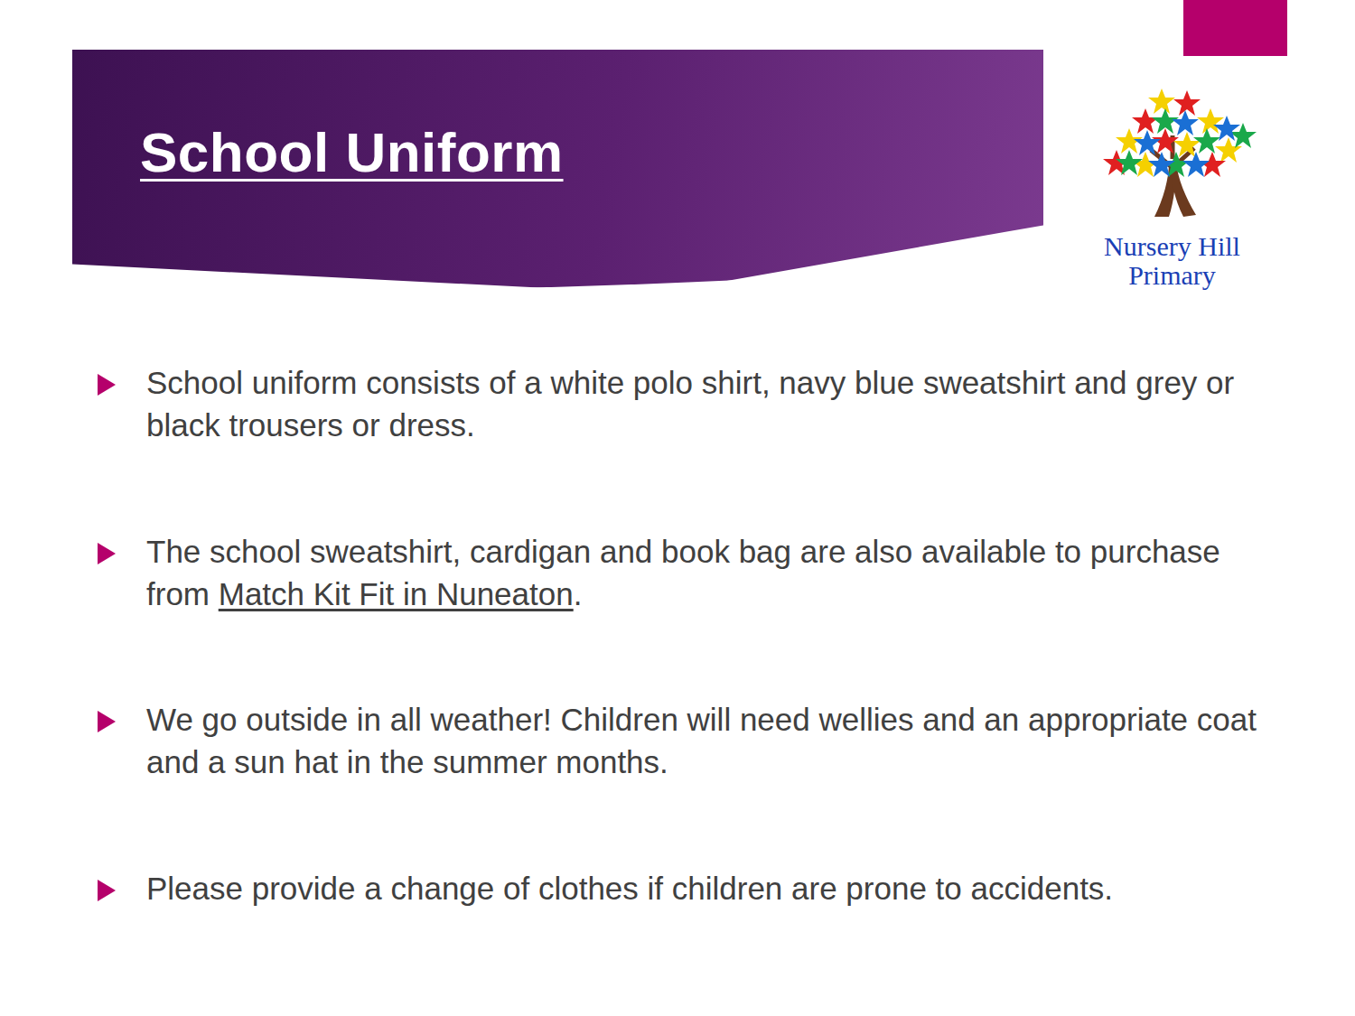School Uniform
Nursery Hill
Primary
School uniform consists of a white polo shirt, navy blue sweatshirt and grey or black trousers or dress.
The school sweatshirt, cardigan and book bag are also available to purchase from Match Kit Fit in Nuneaton.
We go outside in all weather! Children will need wellies and an appropriate coat and a sun hat in the summer months.
Please provide a change of clothes if children are prone to accidents.